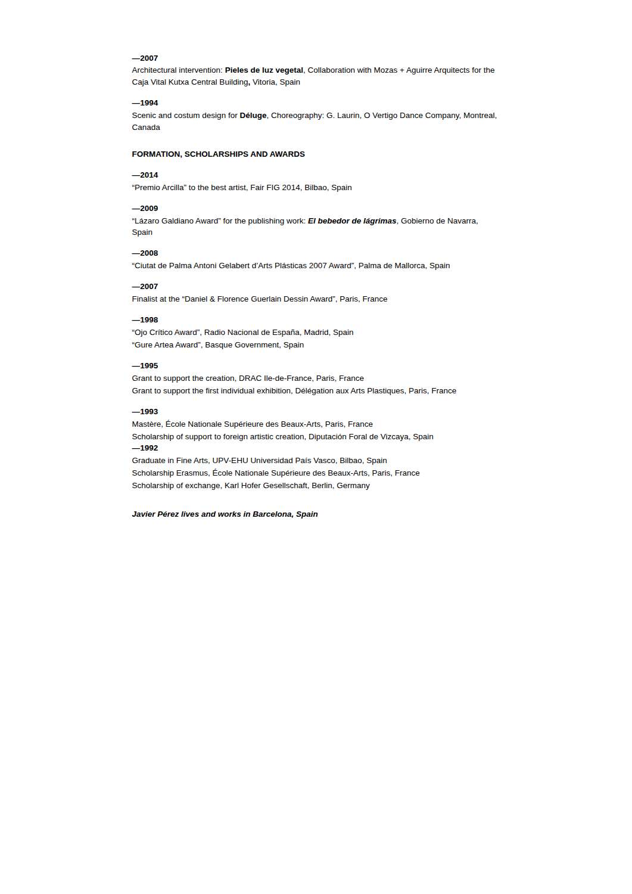—2007
Architectural intervention: Pieles de luz vegetal, Collaboration with Mozas + Aguirre Arquitects for the Caja Vital Kutxa Central Building, Vitoria, Spain
—1994
Scenic and costum design for Déluge, Choreography: G. Laurin, O Vertigo Dance Company, Montreal, Canada
FORMATION, SCHOLARSHIPS AND AWARDS
—2014
“Premio Arcilla” to the best artist, Fair FIG 2014, Bilbao, Spain
—2009
“Lázaro Galdiano Award” for the publishing work: El bebedor de lágrimas, Gobierno de Navarra, Spain
—2008
“Ciutat de Palma Antoni Gelabert d’Arts Plásticas 2007 Award”, Palma de Mallorca, Spain
—2007
Finalist at the “Daniel & Florence Guerlain Dessin Award”, Paris, France
—1998
“Ojo Crítico Award”, Radio Nacional de España, Madrid, Spain
“Gure Artea Award”, Basque Government, Spain
—1995
Grant to support the creation, DRAC Ile-de-France, Paris, France
Grant to support the first individual exhibition, Délégation aux Arts Plastiques, Paris, France
—1993
Mastère, École Nationale Supérieure des Beaux-Arts, Paris, France
Scholarship of support to foreign artistic creation, Diputación Foral de Vizcaya, Spain
—1992
Graduate in Fine Arts, UPV-EHU Universidad País Vasco, Bilbao, Spain
Scholarship Erasmus, École Nationale Supérieure des Beaux-Arts, Paris, France
Scholarship of exchange, Karl Hofer Gesellschaft, Berlin, Germany
Javier Pérez lives and works in Barcelona, Spain